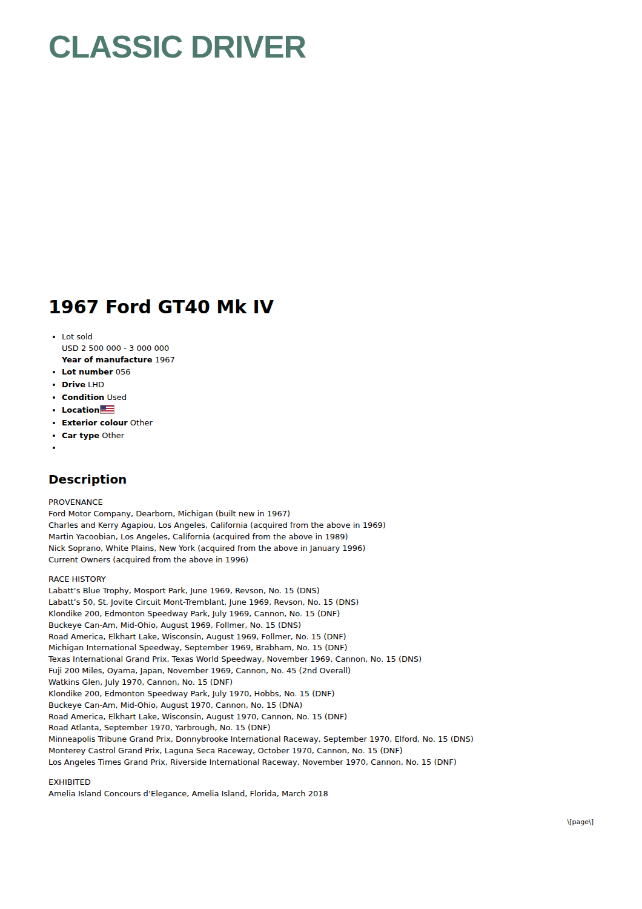CLASSIC DRIVER
1967 Ford GT40 Mk IV
Lot sold
USD 2 500 000 - 3 000 000
Year of manufacture 1967
Lot number 056
Drive LHD
Condition Used
Location
Exterior colour Other
Car type Other
Description
PROVENANCE
Ford Motor Company, Dearborn, Michigan (built new in 1967)
Charles and Kerry Agapiou, Los Angeles, California (acquired from the above in 1969)
Martin Yacoobian, Los Angeles, California (acquired from the above in 1989)
Nick Soprano, White Plains, New York (acquired from the above in January 1996)
Current Owners (acquired from the above in 1996)
RACE HISTORY
Labatt’s Blue Trophy, Mosport Park, June 1969, Revson, No. 15 (DNS)
Labatt’s 50, St. Jovite Circuit Mont-Tremblant, June 1969, Revson, No. 15 (DNS)
Klondike 200, Edmonton Speedway Park, July 1969, Cannon, No. 15 (DNF)
Buckeye Can-Am, Mid-Ohio, August 1969, Follmer, No. 15 (DNS)
Road America, Elkhart Lake, Wisconsin, August 1969, Follmer, No. 15 (DNF)
Michigan International Speedway, September 1969, Brabham, No. 15 (DNF)
Texas International Grand Prix, Texas World Speedway, November 1969, Cannon, No. 15 (DNS)
Fuji 200 Miles, Oyama, Japan, November 1969, Cannon, No. 45 (2nd Overall)
Watkins Glen, July 1970, Cannon, No. 15 (DNF)
Klondike 200, Edmonton Speedway Park, July 1970, Hobbs, No. 15 (DNF)
Buckeye Can-Am, Mid-Ohio, August 1970, Cannon, No. 15 (DNA)
Road America, Elkhart Lake, Wisconsin, August 1970, Cannon, No. 15 (DNF)
Road Atlanta, September 1970, Yarbrough, No. 15 (DNF)
Minneapolis Tribune Grand Prix, Donnybrooke International Raceway, September 1970, Elford, No. 15 (DNS)
Monterey Castrol Grand Prix, Laguna Seca Raceway, October 1970, Cannon, No. 15 (DNF)
Los Angeles Times Grand Prix, Riverside International Raceway, November 1970, Cannon, No. 15 (DNF)
EXHIBITED
Amelia Island Concours d’Elegance, Amelia Island, Florida, March 2018
\[page\]